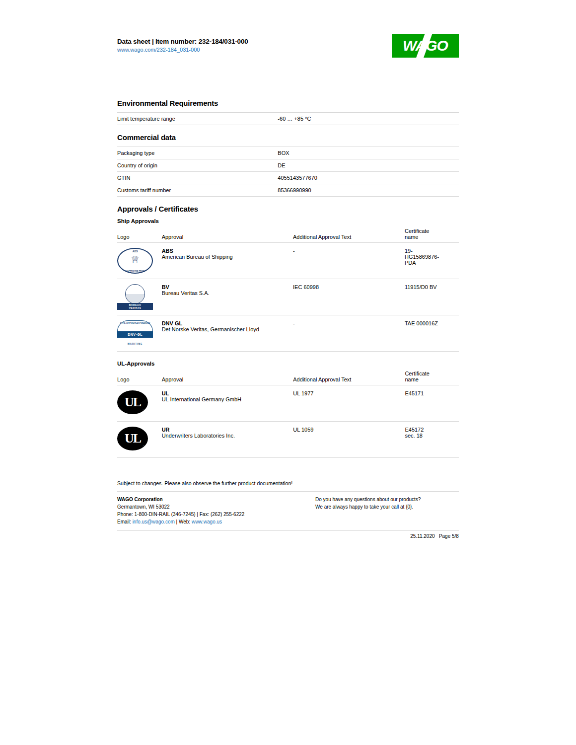Data sheet | Item number: 232-184/031-000
www.wago.com/232-184_031-000
WAGO
Environmental Requirements
| Limit temperature range | -60 … +85 °C |
Commercial data
| Packaging type | BOX |
| Country of origin | DE |
| GTIN | 4055143577670 |
| Customs tariff number | 85366990990 |
Approvals / Certificates
Ship Approvals
| Logo | Approval | Additional Approval Text | Certificate name |
| --- | --- | --- | --- |
| ABS ♕ TYPE APPROVED PRODUCT | ABS American Bureau of Shipping | - | 19- HG15869876- PDA |
| BUREAU VERITAS | BV Bureau Veritas S.A. | IEC 60998 | 11915/D0 BV |
| TYPE APPROVED PRODUCT DNV·GL MARITIME | DNV GL Det Norske Veritas, Germanischer Lloyd | - | TAE 000016Z |
UL-Approvals
| Logo | Approval | Additional Approval Text | Certificate name |
| --- | --- | --- | --- |
| UL ® | UL UL International Germany GmbH | UL 1977 | E45171 |
| UL ® | UR Underwriters Laboratories Inc. | UL 1059 | E45172 sec. 18 |
Subject to changes. Please also observe the further product documentation!
WAGO Corporation
Germantown, WI 53022
Phone: 1-800-DIN-RAIL (346-7245) | Fax: (262) 255-6222
Email: info.us@wago.com | Web: www.wago.us
Do you have any questions about our products?
We are always happy to take your call at {0}.
25.11.2020 Page 5/8